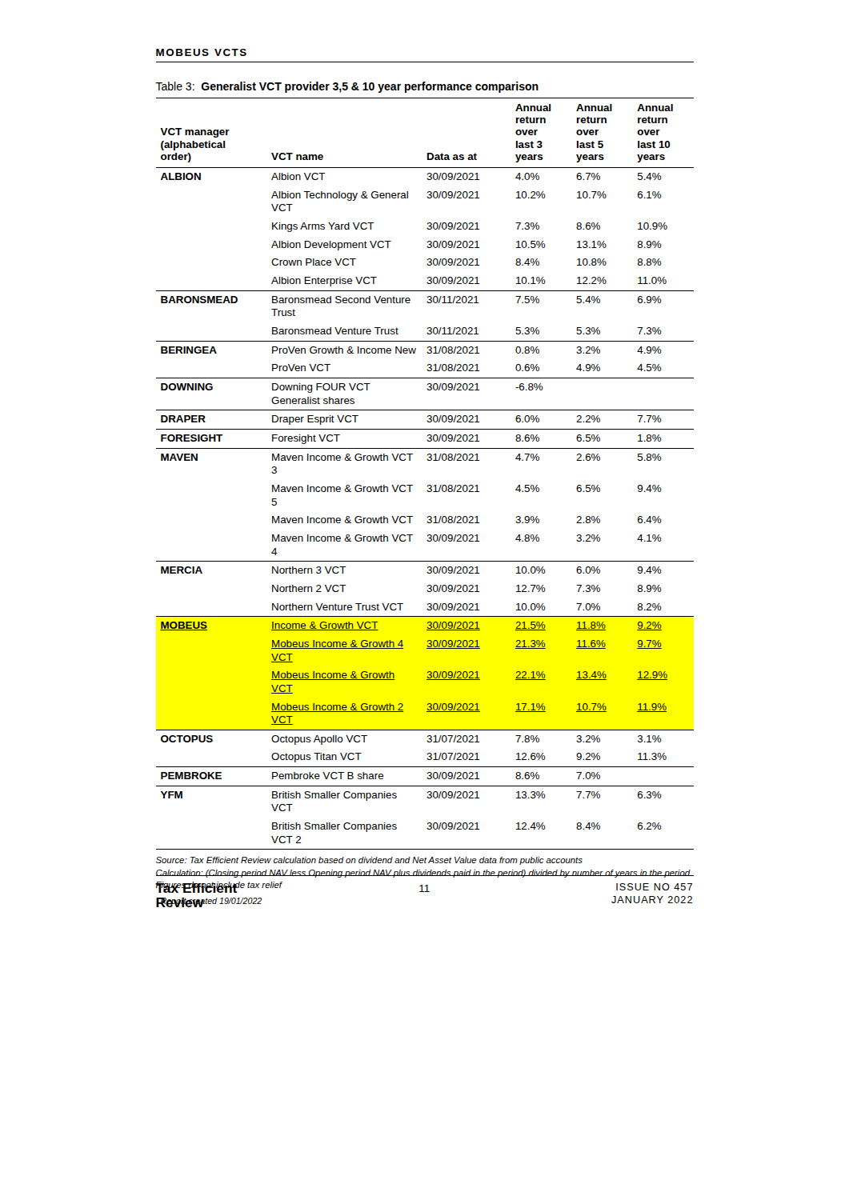MOBEUS VCTS
Table 3: Generalist VCT provider 3,5 & 10 year performance comparison
| VCT manager (alphabetical order) | VCT name | Data as at | Annual return over last 3 years | Annual return over last 5 years | Annual return over last 10 years |
| --- | --- | --- | --- | --- | --- |
| ALBION | Albion VCT | 30/09/2021 | 4.0% | 6.7% | 5.4% |
| | Albion Technology & General VCT | 30/09/2021 | 10.2% | 10.7% | 6.1% |
| | Kings Arms Yard VCT | 30/09/2021 | 7.3% | 8.6% | 10.9% |
| | Albion Development VCT | 30/09/2021 | 10.5% | 13.1% | 8.9% |
| | Crown Place VCT | 30/09/2021 | 8.4% | 10.8% | 8.8% |
| | Albion Enterprise VCT | 30/09/2021 | 10.1% | 12.2% | 11.0% |
| BARONSMEAD | Baronsmead Second Venture Trust | 30/11/2021 | 7.5% | 5.4% | 6.9% |
| | Baronsmead Venture Trust | 30/11/2021 | 5.3% | 5.3% | 7.3% |
| BERINGEA | ProVen Growth & Income New | 31/08/2021 | 0.8% | 3.2% | 4.9% |
| | ProVen VCT | 31/08/2021 | 0.6% | 4.9% | 4.5% |
| DOWNING | Downing FOUR VCT Generalist shares | 30/09/2021 | -6.8% | | |
| DRAPER | Draper Esprit VCT | 30/09/2021 | 6.0% | 2.2% | 7.7% |
| FORESIGHT | Foresight VCT | 30/09/2021 | 8.6% | 6.5% | 1.8% |
| MAVEN | Maven Income & Growth VCT 3 | 31/08/2021 | 4.7% | 2.6% | 5.8% |
| | Maven Income & Growth VCT 5 | 31/08/2021 | 4.5% | 6.5% | 9.4% |
| | Maven Income & Growth VCT | 31/08/2021 | 3.9% | 2.8% | 6.4% |
| | Maven Income & Growth VCT 4 | 30/09/2021 | 4.8% | 3.2% | 4.1% |
| MERCIA | Northern 3 VCT | 30/09/2021 | 10.0% | 6.0% | 9.4% |
| | Northern 2 VCT | 30/09/2021 | 12.7% | 7.3% | 8.9% |
| | Northern Venture Trust VCT | 30/09/2021 | 10.0% | 7.0% | 8.2% |
| MOBEUS | Income & Growth VCT | 30/09/2021 | 21.5% | 11.8% | 9.2% |
| | Mobeus Income & Growth 4 VCT | 30/09/2021 | 21.3% | 11.6% | 9.7% |
| | Mobeus Income & Growth VCT | 30/09/2021 | 22.1% | 13.4% | 12.9% |
| | Mobeus Income & Growth 2 VCT | 30/09/2021 | 17.1% | 10.7% | 11.9% |
| OCTOPUS | Octopus Apollo VCT | 31/07/2021 | 7.8% | 3.2% | 3.1% |
| | Octopus Titan VCT | 31/07/2021 | 12.6% | 9.2% | 11.3% |
| PEMBROKE | Pembroke VCT B share | 30/09/2021 | 8.6% | 7.0% | |
| YFM | British Smaller Companies VCT | 30/09/2021 | 13.3% | 7.7% | 6.3% |
| | British Smaller Companies VCT 2 | 30/09/2021 | 12.4% | 8.4% | 6.2% |
Source: Tax Efficient Review calculation based on dividend and Net Asset Value data from public accounts
Calculation: (Closing period NAV less Opening period NAV plus dividends paid in the period) divided by number of years in the period
Figures do not include tax relief
Report created 19/01/2022
Tax Efficient
Review
11
ISSUE NO 457
JANUARY 2022